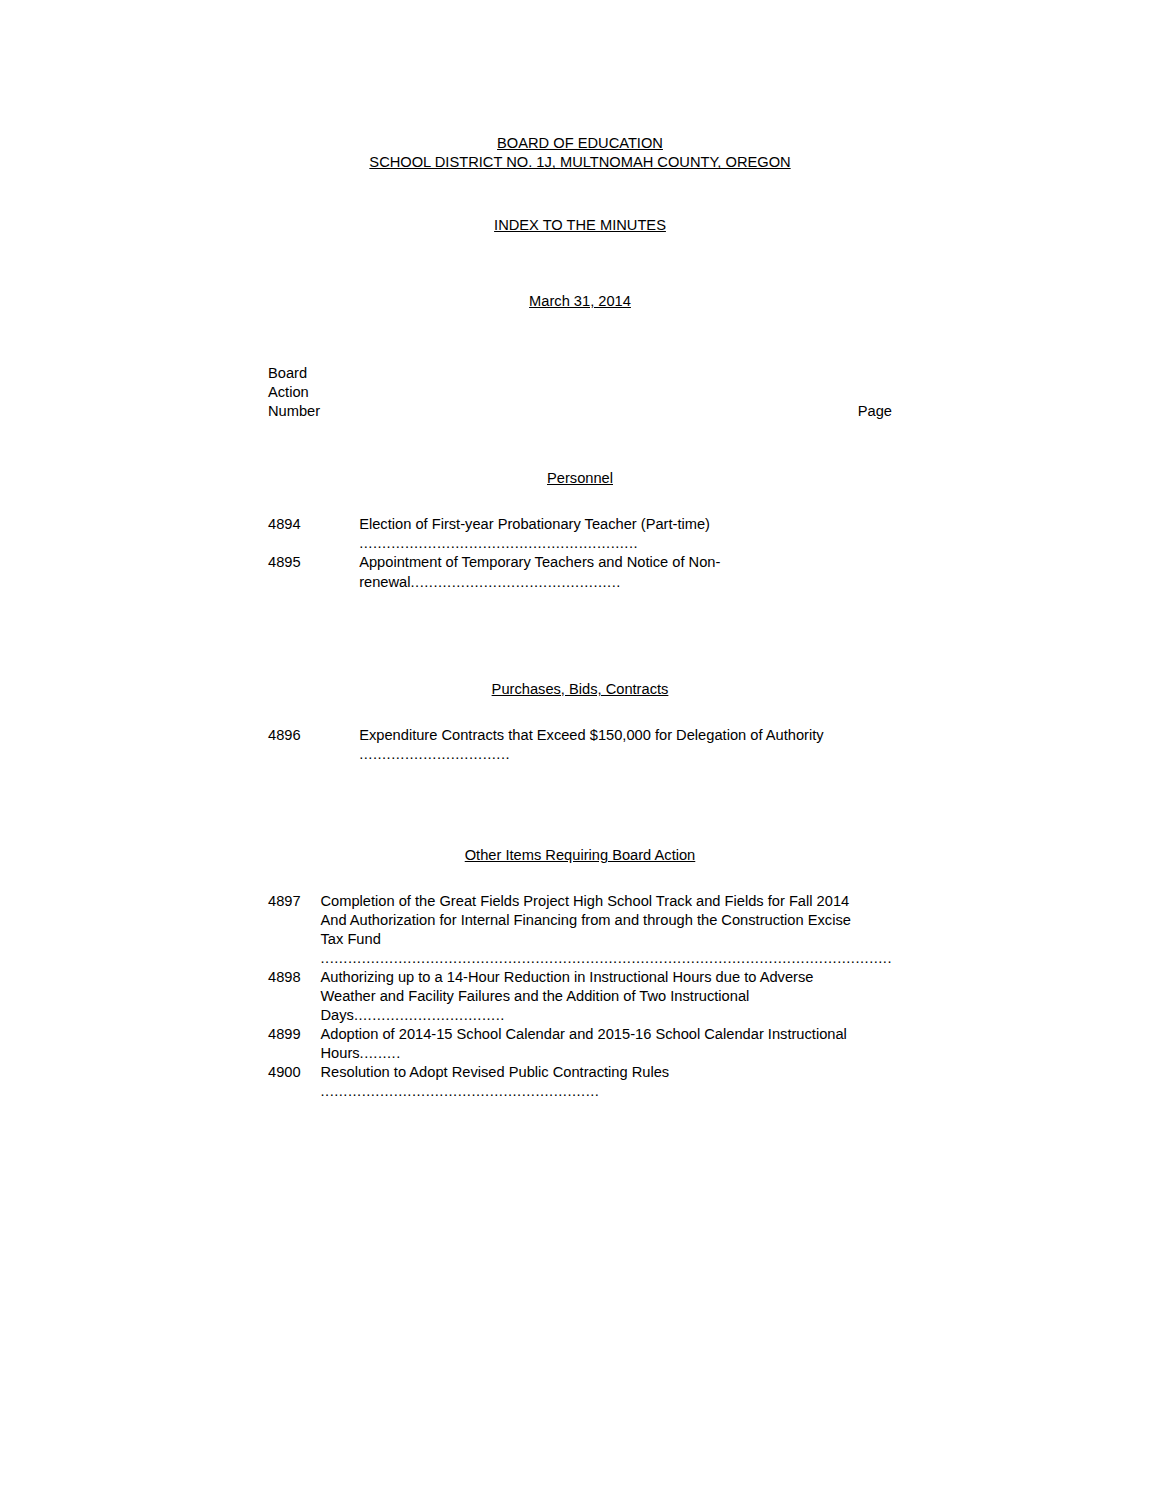BOARD OF EDUCATION
SCHOOL DISTRICT NO. 1J, MULTNOMAH COUNTY, OREGON
INDEX TO THE MINUTES
March 31, 2014
Board
Action
Number
Page
Personnel
| 4894 | Election of First-year Probationary Teacher (Part-time) ............................................................. |
| 4895 | Appointment of Temporary Teachers and Notice of Non-renewal .............................................. |
Purchases, Bids, Contracts
| 4896 | Expenditure Contracts that Exceed $150,000 for Delegation of Authority ................................. |
Other Items Requiring Board Action
| 4897 | Completion of the Great Fields Project High School Track and Fields for Fall 2014 And Authorization for Internal Financing from and through the Construction Excise Tax Fund ............................................................................................................................. |
| 4898 | Authorizing up to a 14-Hour Reduction in Instructional Hours due to Adverse Weather and Facility Failures and the Addition of Two Instructional Days ................................. |
| 4899 | Adoption of 2014-15 School Calendar and 2015-16 School Calendar Instructional Hours ......... |
| 4900 | Resolution to Adopt Revised Public Contracting Rules ............................................................. |